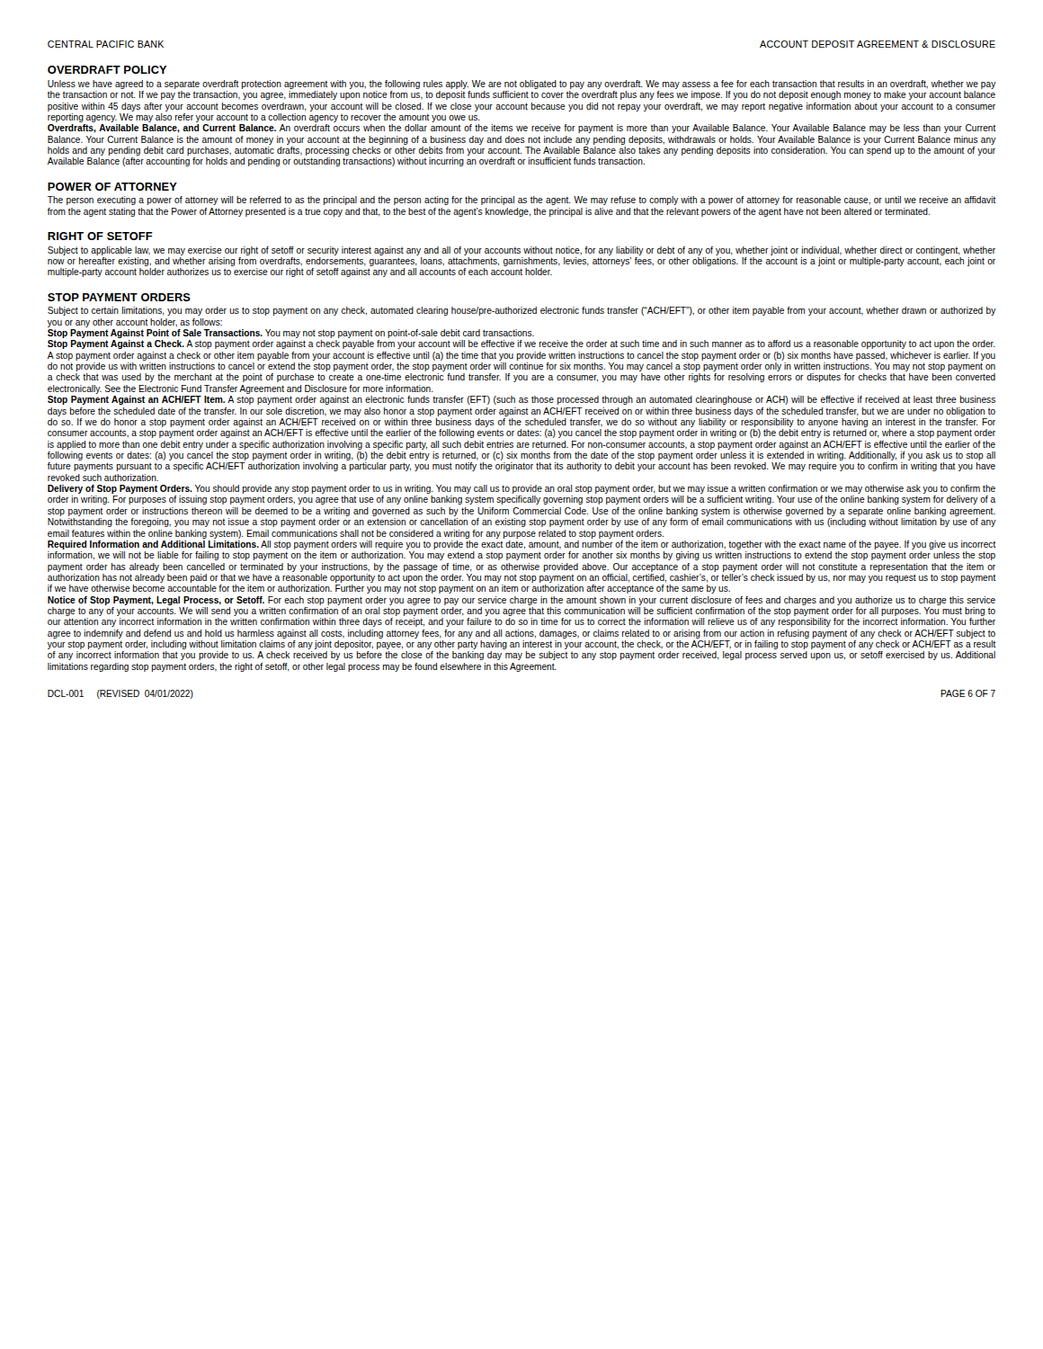CENTRAL PACIFIC BANK ACCOUNT DEPOSIT AGREEMENT & DISCLOSURE
OVERDRAFT POLICY
Unless we have agreed to a separate overdraft protection agreement with you, the following rules apply. We are not obligated to pay any overdraft. We may assess a fee for each transaction that results in an overdraft, whether we pay the transaction or not. If we pay the transaction, you agree, immediately upon notice from us, to deposit funds sufficient to cover the overdraft plus any fees we impose. If you do not deposit enough money to make your account balance positive within 45 days after your account becomes overdrawn, your account will be closed. If we close your account because you did not repay your overdraft, we may report negative information about your account to a consumer reporting agency. We may also refer your account to a collection agency to recover the amount you owe us.
Overdrafts, Available Balance, and Current Balance. An overdraft occurs when the dollar amount of the items we receive for payment is more than your Available Balance. Your Available Balance may be less than your Current Balance. Your Current Balance is the amount of money in your account at the beginning of a business day and does not include any pending deposits, withdrawals or holds. Your Available Balance is your Current Balance minus any holds and any pending debit card purchases, automatic drafts, processing checks or other debits from your account. The Available Balance also takes any pending deposits into consideration. You can spend up to the amount of your Available Balance (after accounting for holds and pending or outstanding transactions) without incurring an overdraft or insufficient funds transaction.
POWER OF ATTORNEY
The person executing a power of attorney will be referred to as the principal and the person acting for the principal as the agent. We may refuse to comply with a power of attorney for reasonable cause, or until we receive an affidavit from the agent stating that the Power of Attorney presented is a true copy and that, to the best of the agent’s knowledge, the principal is alive and that the relevant powers of the agent have not been altered or terminated.
RIGHT OF SETOFF
Subject to applicable law, we may exercise our right of setoff or security interest against any and all of your accounts without notice, for any liability or debt of any of you, whether joint or individual, whether direct or contingent, whether now or hereafter existing, and whether arising from overdrafts, endorsements, guarantees, loans, attachments, garnishments, levies, attorneys’ fees, or other obligations. If the account is a joint or multiple-party account, each joint or multiple-party account holder authorizes us to exercise our right of setoff against any and all accounts of each account holder.
STOP PAYMENT ORDERS
Subject to certain limitations, you may order us to stop payment on any check, automated clearing house/pre-authorized electronic funds transfer (“ACH/EFT”), or other item payable from your account, whether drawn or authorized by you or any other account holder, as follows:
Stop Payment Against Point of Sale Transactions. You may not stop payment on point-of-sale debit card transactions.
Stop Payment Against a Check. A stop payment order against a check payable from your account will be effective if we receive the order at such time and in such manner as to afford us a reasonable opportunity to act upon the order. A stop payment order against a check or other item payable from your account is effective until (a) the time that you provide written instructions to cancel the stop payment order or (b) six months have passed, whichever is earlier. If you do not provide us with written instructions to cancel or extend the stop payment order, the stop payment order will continue for six months. You may cancel a stop payment order only in written instructions. You may not stop payment on a check that was used by the merchant at the point of purchase to create a one-time electronic fund transfer. If you are a consumer, you may have other rights for resolving errors or disputes for checks that have been converted electronically. See the Electronic Fund Transfer Agreement and Disclosure for more information.
Stop Payment Against an ACH/EFT Item. A stop payment order against an electronic funds transfer (EFT) (such as those processed through an automated clearinghouse or ACH) will be effective if received at least three business days before the scheduled date of the transfer. In our sole discretion, we may also honor a stop payment order against an ACH/EFT received on or within three business days of the scheduled transfer, but we are under no obligation to do so. If we do honor a stop payment order against an ACH/EFT received on or within three business days of the scheduled transfer, we do so without any liability or responsibility to anyone having an interest in the transfer. For consumer accounts, a stop payment order against an ACH/EFT is effective until the earlier of the following events or dates: (a) you cancel the stop payment order in writing or (b) the debit entry is returned or, where a stop payment order is applied to more than one debit entry under a specific authorization involving a specific party, all such debit entries are returned. For non-consumer accounts, a stop payment order against an ACH/EFT is effective until the earlier of the following events or dates: (a) you cancel the stop payment order in writing, (b) the debit entry is returned, or (c) six months from the date of the stop payment order unless it is extended in writing. Additionally, if you ask us to stop all future payments pursuant to a specific ACH/EFT authorization involving a particular party, you must notify the originator that its authority to debit your account has been revoked. We may require you to confirm in writing that you have revoked such authorization.
Delivery of Stop Payment Orders. You should provide any stop payment order to us in writing. You may call us to provide an oral stop payment order, but we may issue a written confirmation or we may otherwise ask you to confirm the order in writing. For purposes of issuing stop payment orders, you agree that use of any online banking system specifically governing stop payment orders will be a sufficient writing. Your use of the online banking system for delivery of a stop payment order or instructions thereon will be deemed to be a writing and governed as such by the Uniform Commercial Code. Use of the online banking system is otherwise governed by a separate online banking agreement. Notwithstanding the foregoing, you may not issue a stop payment order or an extension or cancellation of an existing stop payment order by use of any form of email communications with us (including without limitation by use of any email features within the online banking system). Email communications shall not be considered a writing for any purpose related to stop payment orders.
Required Information and Additional Limitations. All stop payment orders will require you to provide the exact date, amount, and number of the item or authorization, together with the exact name of the payee. If you give us incorrect information, we will not be liable for failing to stop payment on the item or authorization. You may extend a stop payment order for another six months by giving us written instructions to extend the stop payment order unless the stop payment order has already been cancelled or terminated by your instructions, by the passage of time, or as otherwise provided above. Our acceptance of a stop payment order will not constitute a representation that the item or authorization has not already been paid or that we have a reasonable opportunity to act upon the order. You may not stop payment on an official, certified, cashier’s, or teller’s check issued by us, nor may you request us to stop payment if we have otherwise become accountable for the item or authorization. Further you may not stop payment on an item or authorization after acceptance of the same by us.
Notice of Stop Payment, Legal Process, or Setoff. For each stop payment order you agree to pay our service charge in the amount shown in your current disclosure of fees and charges and you authorize us to charge this service charge to any of your accounts. We will send you a written confirmation of an oral stop payment order, and you agree that this communication will be sufficient confirmation of the stop payment order for all purposes. You must bring to our attention any incorrect information in the written confirmation within three days of receipt, and your failure to do so in time for us to correct the information will relieve us of any responsibility for the incorrect information. You further agree to indemnify and defend us and hold us harmless against all costs, including attorney fees, for any and all actions, damages, or claims related to or arising from our action in refusing payment of any check or ACH/EFT subject to your stop payment order, including without limitation claims of any joint depositor, payee, or any other party having an interest in your account, the check, or the ACH/EFT, or in failing to stop payment of any check or ACH/EFT as a result of any incorrect information that you provide to us. A check received by us before the close of the banking day may be subject to any stop payment order received, legal process served upon us, or setoff exercised by us. Additional limitations regarding stop payment orders, the right of setoff, or other legal process may be found elsewhere in this Agreement.
DCL-001 (REVISED 04/01/2022) PAGE 6 OF 7